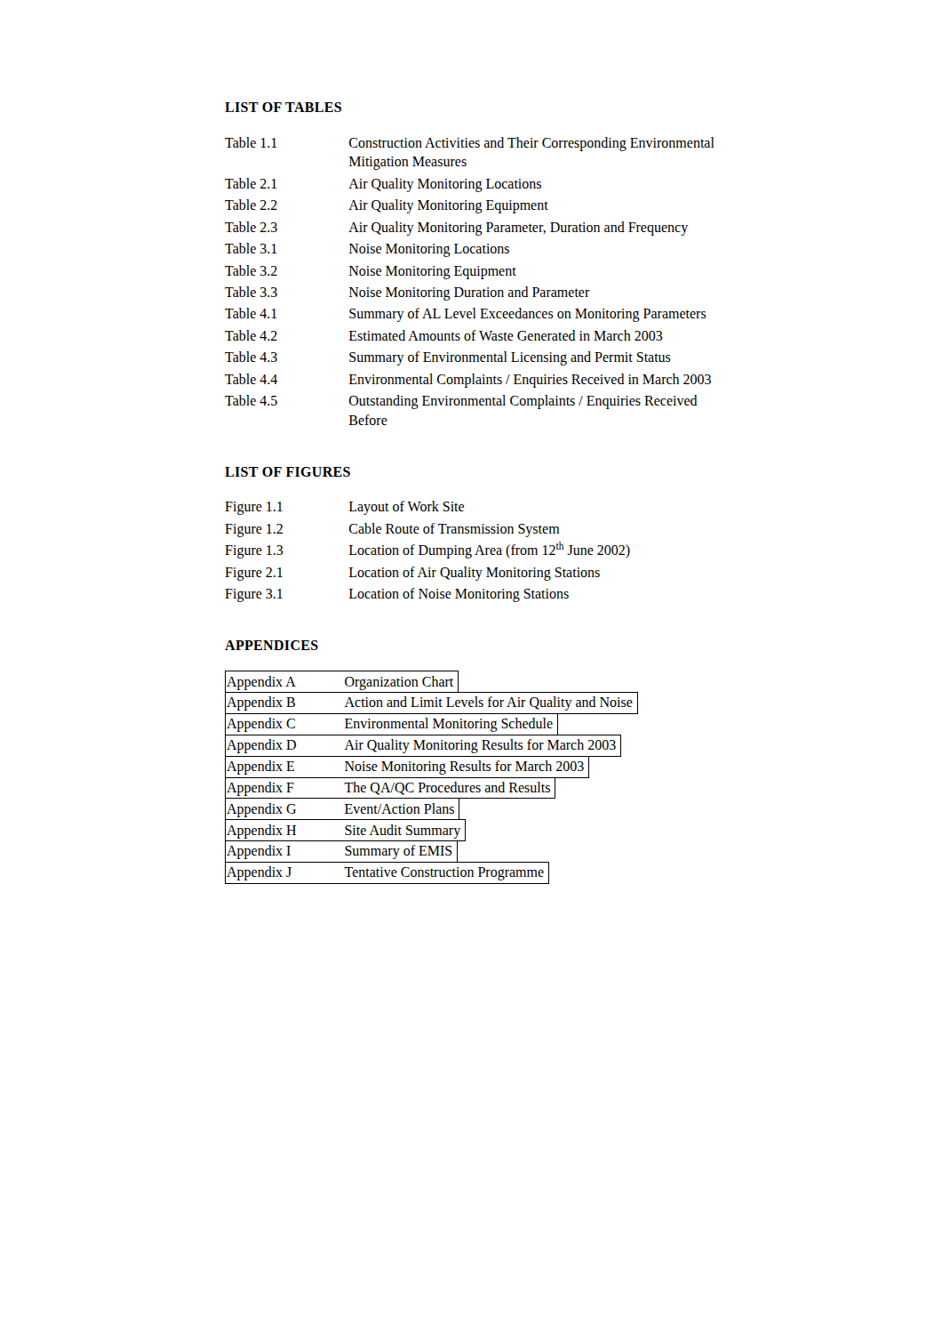LIST OF TABLES
| Table 1.1 | Construction Activities and Their Corresponding Environmental Mitigation Measures |
| Table 2.1 | Air Quality Monitoring Locations |
| Table 2.2 | Air Quality Monitoring Equipment |
| Table 2.3 | Air Quality Monitoring Parameter, Duration and Frequency |
| Table 3.1 | Noise Monitoring Locations |
| Table 3.2 | Noise Monitoring Equipment |
| Table 3.3 | Noise Monitoring Duration and Parameter |
| Table 4.1 | Summary of AL Level Exceedances on Monitoring Parameters |
| Table 4.2 | Estimated Amounts of Waste Generated in March 2003 |
| Table 4.3 | Summary of Environmental Licensing and Permit Status |
| Table 4.4 | Environmental Complaints / Enquiries Received in March 2003 |
| Table 4.5 | Outstanding Environmental Complaints / Enquiries Received Before |
LIST OF FIGURES
| Figure 1.1 | Layout of Work Site |
| Figure 1.2 | Cable Route of Transmission System |
| Figure 1.3 | Location of Dumping Area (from 12 th June 2002) |
| Figure 2.1 | Location of Air Quality Monitoring Stations |
| Figure 3.1 | Location of Noise Monitoring Stations |
APPENDICES
Appendix A Organization Chart
Appendix B Action and Limit Levels for Air Quality and Noise
Appendix C Environmental Monitoring Schedule
Appendix D Air Quality Monitoring Results for March 2003
Appendix E Noise Monitoring Results for March 2003
Appendix F The QA/QC Procedures and Results
Appendix G Event/Action Plans
Appendix H Site Audit Summary
Appendix I Summary of EMIS
Appendix J Tentative Construction Programme